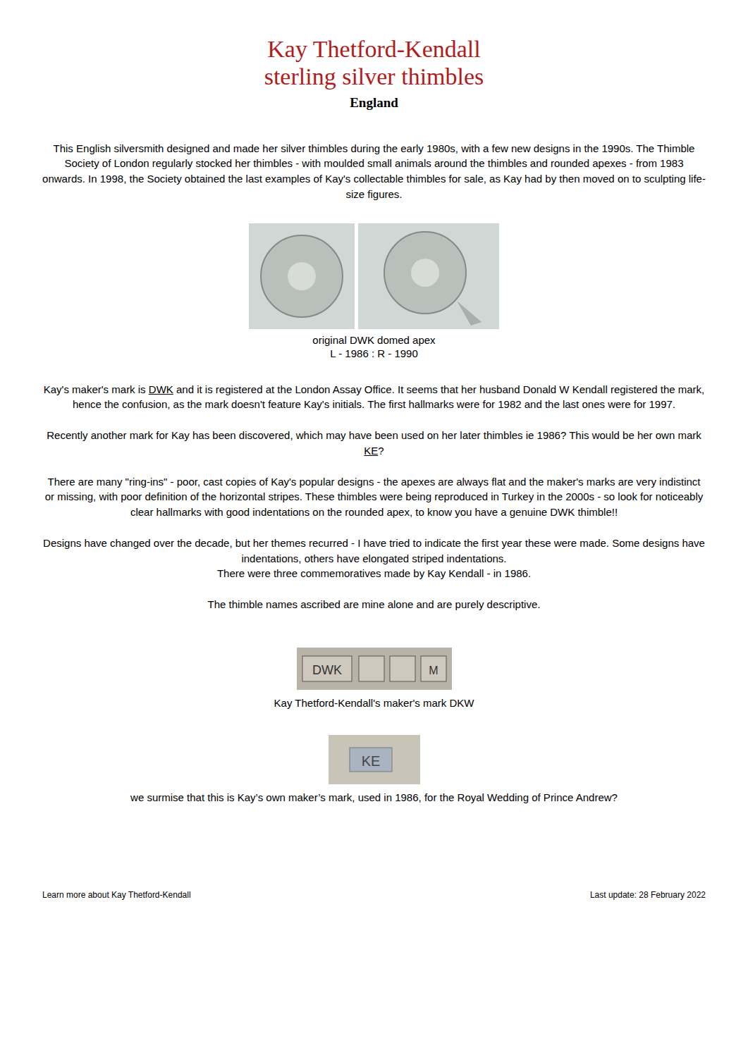Kay Thetford-Kendall
sterling silver thimbles
England
This English silversmith designed and made her silver thimbles during the early 1980s, with a few new designs in the 1990s. The Thimble Society of London regularly stocked her thimbles - with moulded small animals around the thimbles and rounded apexes - from 1983 onwards. In 1998, the Society obtained the last examples of Kay's collectable thimbles for sale, as Kay had by then moved on to sculpting life-size figures.
original DWK domed apex
L - 1986 : R - 1990
Kay's maker's mark is DWK and it is registered at the London Assay Office. It seems that her husband Donald W Kendall registered the mark, hence the confusion, as the mark doesn't feature Kay's initials. The first hallmarks were for 1982 and the last ones were for 1997.
Recently another mark for Kay has been discovered, which may have been used on her later thimbles ie 1986? This would be her own mark KE?
There are many "ring-ins" - poor, cast copies of Kay's popular designs - the apexes are always flat and the maker's marks are very indistinct or missing, with poor definition of the horizontal stripes. These thimbles were being reproduced in Turkey in the 2000s - so look for noticeably clear hallmarks with good indentations on the rounded apex, to know you have a genuine DWK thimble!!
Designs have changed over the decade, but her themes recurred - I have tried to indicate the first year these were made. Some designs have indentations, others have elongated striped indentations.
There were three commemoratives made by Kay Kendall - in 1986.
The thimble names ascribed are mine alone and are purely descriptive.
Kay Thetford-Kendall's maker's mark DKW
we surmise that this is Kay’s own maker’s mark, used in 1986, for the Royal Wedding of Prince Andrew?
Learn more about Kay Thetford-Kendall Last update: 28 February 2022